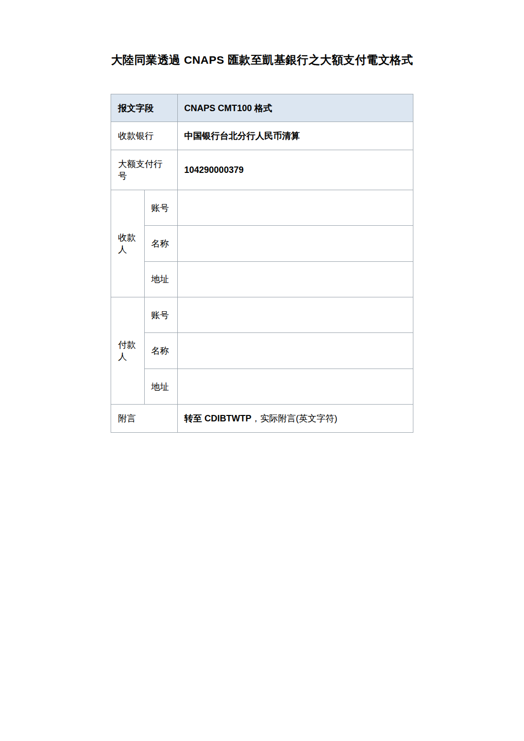大陸同業透過 CNAPS 匯款至凱基銀行之大額支付電文格式
| 报文字段 | CNAPS CMT100 格式 |
| --- | --- |
| 收款银行 | 中国银行台北分行人民币清算 |
| 大额支付行号 | 104290000379 |
| 收款人 | 账号 | |
| 名称 | |
| 地址 | |
| 付款人 | 账号 | |
| 名称 | |
| 地址 | |
| 附言 | 转至 CDIBTWTP ，实际附言(英文字符) |